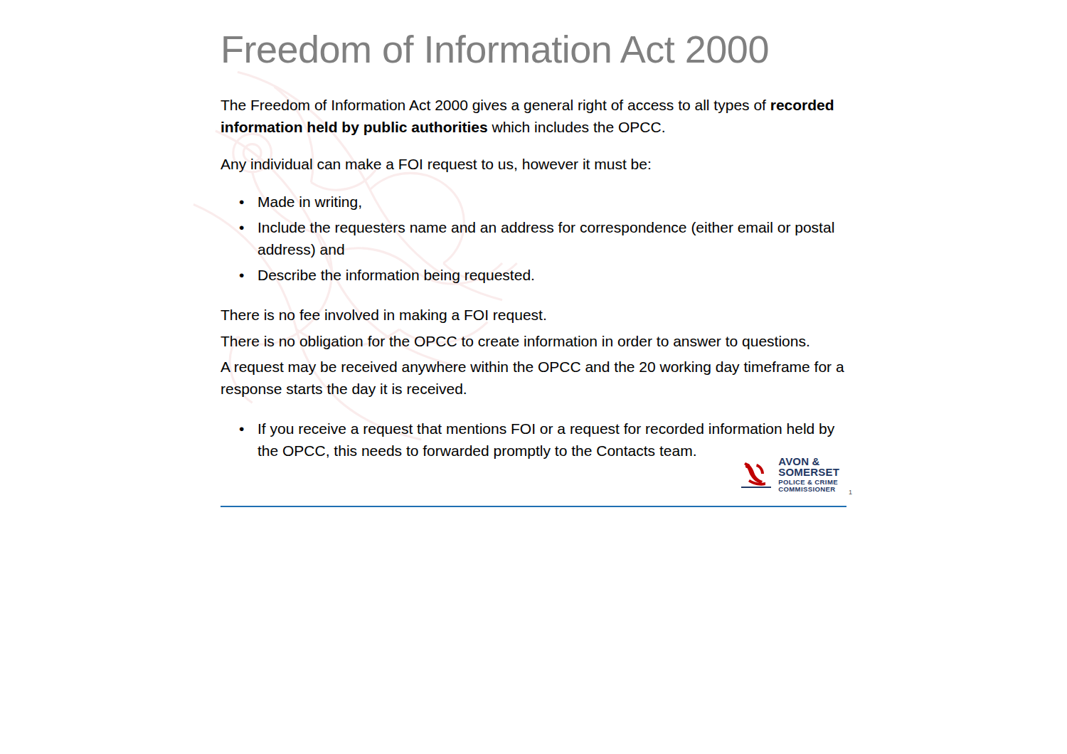Freedom of Information Act 2000
The Freedom of Information Act 2000 gives a general right of access to all types of recorded information held by public authorities which includes the OPCC.
Any individual can make a FOI request to us, however it must be:
Made in writing,
Include the requesters name and an address for correspondence (either email or postal address) and
Describe the information being requested.
There is no fee involved in making a FOI request.
There is no obligation for the OPCC to create information in order to answer to questions.
A request may be received anywhere within the OPCC and the 20 working day timeframe for a response starts the day it is received.
If you receive a request that mentions FOI or a request for recorded information held by the OPCC, this needs to forwarded promptly to the Contacts team.
AVON &
SOMERSET POLICE & CRIME
COMMISSIONER
1